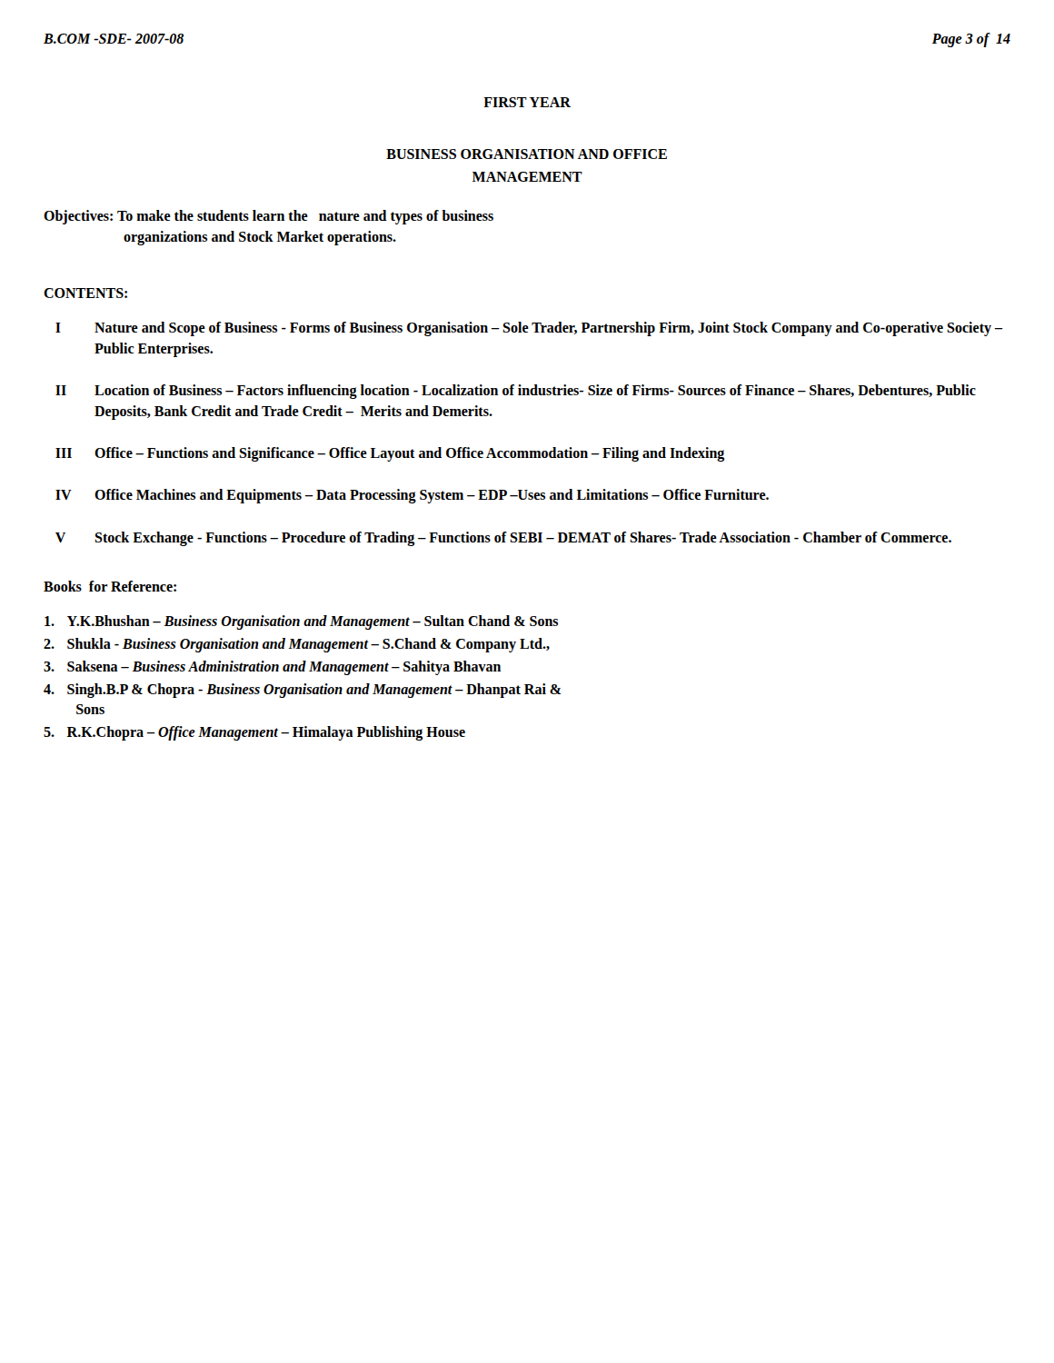B.COM -SDE- 2007-08 Page 3 of 14
FIRST YEAR
BUSINESS ORGANISATION AND OFFICE
MANAGEMENT
Objectives: To make the students learn the nature and types of business organizations and Stock Market operations.
CONTENTS:
INature and Scope of Business - Forms of Business Organisation – Sole Trader, Partnership Firm, Joint Stock Company and Co-operative Society – Public Enterprises.
IILocation of Business – Factors influencing location - Localization of industries- Size of Firms- Sources of Finance – Shares, Debentures, Public Deposits, Bank Credit and Trade Credit – Merits and Demerits.
IIIOffice – Functions and Significance – Office Layout and Office Accommodation – Filing and Indexing
IVOffice Machines and Equipments – Data Processing System – EDP –Uses and Limitations – Office Furniture.
VStock Exchange - Functions – Procedure of Trading – Functions of SEBI – DEMAT of Shares- Trade Association - Chamber of Commerce.
Books for Reference:
1. Y.K.Bhushan – Business Organisation and Management – Sultan Chand & Sons
2. Shukla - Business Organisation and Management – S.Chand & Company Ltd.,
3. Saksena – Business Administration and Management – Sahitya Bhavan
4. Singh.B.P & Chopra - Business Organisation and Management – Dhanpat Rai & Sons
5. R.K.Chopra – Office Management – Himalaya Publishing House